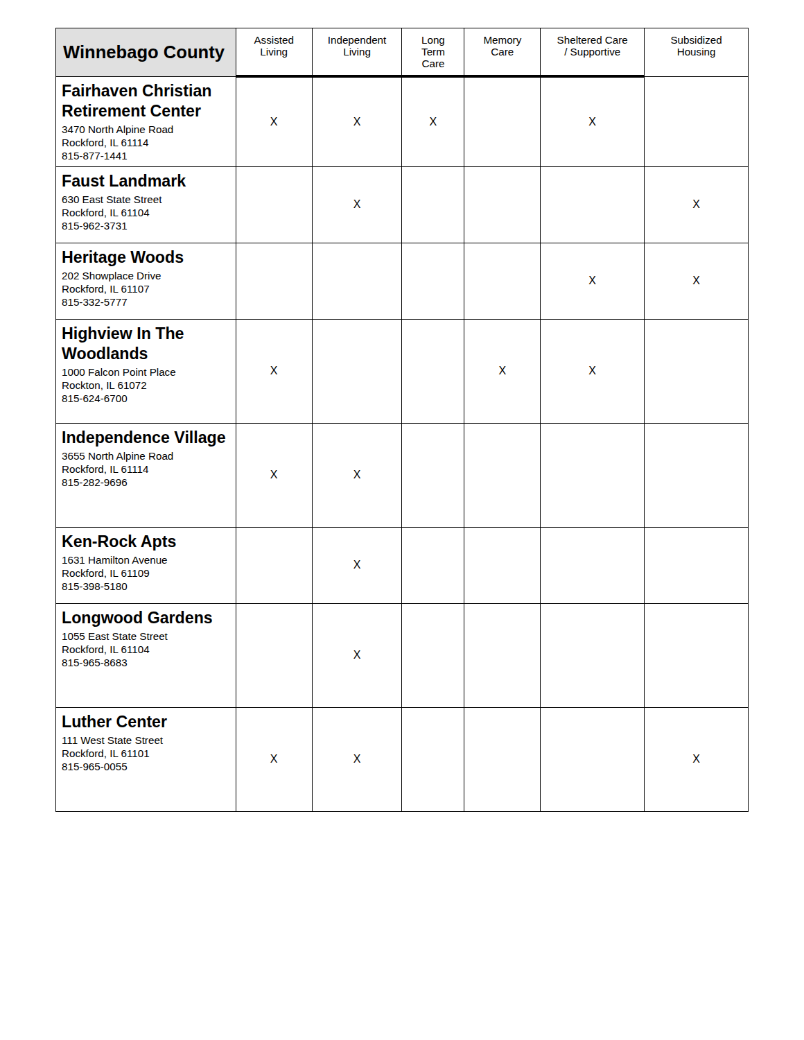| Winnebago County | Assisted Living | Independent Living | Long Term Care | Memory Care | Sheltered Care / Supportive | Subsidized Housing |
| --- | --- | --- | --- | --- | --- | --- |
| Fairhaven Christian Retirement Center 3470 North Alpine Road Rockford, IL 61114 815-877-1441 | X | X | X | | X | |
| Faust Landmark 630 East State Street Rockford, IL 61104 815-962-3731 | | X | | | | X |
| Heritage Woods 202 Showplace Drive Rockford, IL 61107 815-332-5777 | | | | | X | X |
| Highview In The Woodlands 1000 Falcon Point Place Rockton, IL 61072 815-624-6700 | X | | | X | X | |
| Independence Village 3655 North Alpine Road Rockford, IL 61114 815-282-9696 | X | X | | | | |
| Ken-Rock Apts 1631 Hamilton Avenue Rockford, IL 61109 815-398-5180 | | X | | | | |
| Longwood Gardens 1055 East State Street Rockford, IL 61104 815-965-8683 | | X | | | | |
| Luther Center 111 West State Street Rockford, IL 61101 815-965-0055 | X | X | | | | X |